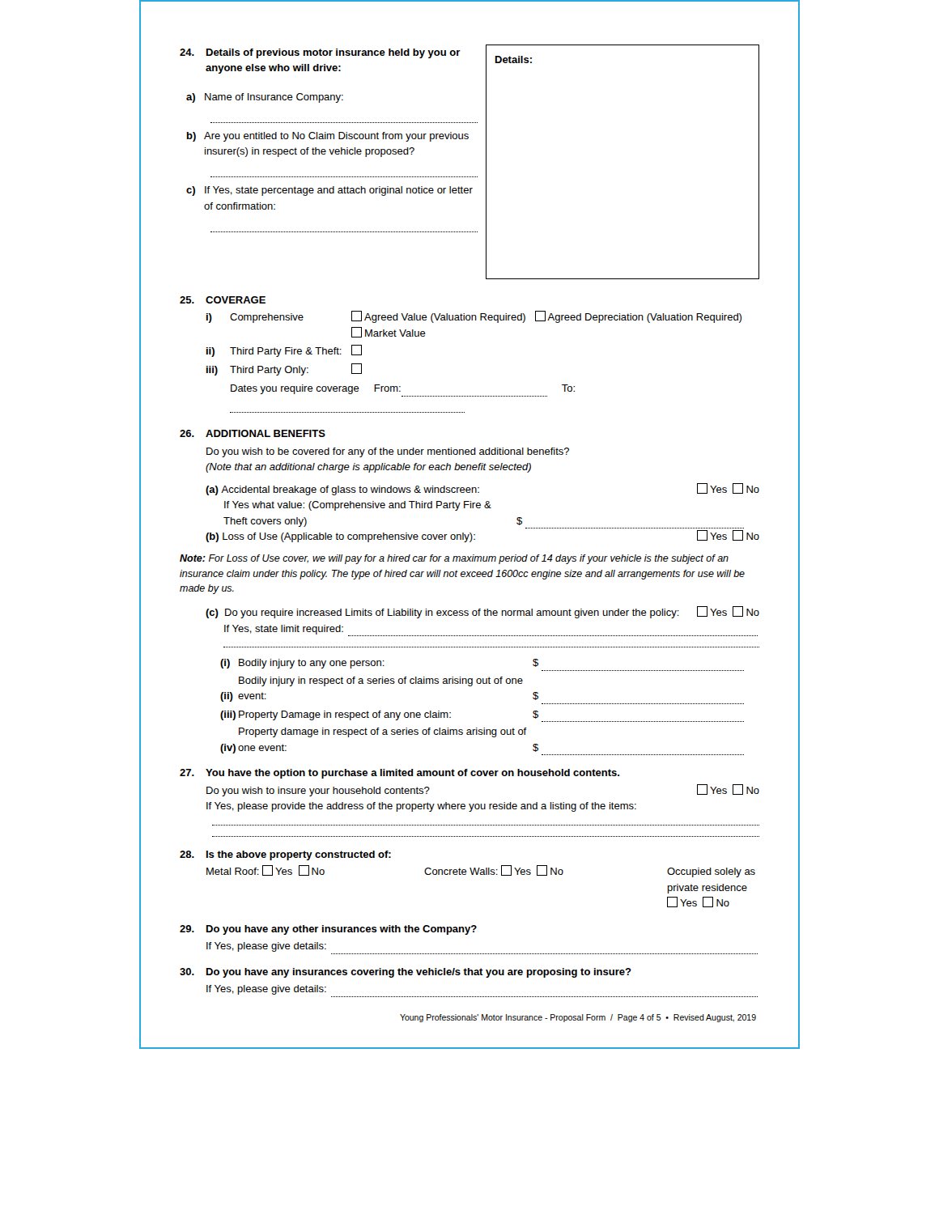24.
Details of previous motor insurance held by you or anyone else who will drive:
a)
Name of Insurance Company:
b)
Are you entitled to No Claim Discount from your previous insurer(s) in respect of the vehicle proposed?
c)
If Yes, state percentage and attach original notice or letter of confirmation:
Details:
25.
COVERAGE
i)
Comprehensive
Agreed Value (Valuation Required) Agreed Depreciation (Valuation Required) Market Value
ii)
Third Party Fire & Theft:
iii)
Third Party Only:
Dates you require coverage From: To:
26.
ADDITIONAL BENEFITS
Do you wish to be covered for any of the under mentioned additional benefits?
(Note that an additional charge is applicable for each benefit selected)
(a) Accidental breakage of glass to windows & windscreen:
Yes No
If Yes what value: (Comprehensive and Third Party Fire & Theft covers only)
$
(b) Loss of Use (Applicable to comprehensive cover only):
Yes No
Note: For Loss of Use cover, we will pay for a hired car for a maximum period of 14 days if your vehicle is the subject of an insurance claim under this policy. The type of hired car will not exceed 1600cc engine size and all arrangements for use will be made by us.
(c) Do you require increased Limits of Liability in excess of the normal amount given under the policy:
Yes No
If Yes, state limit required:
(i)
Bodily injury to any one person:
$
(ii)
Bodily injury in respect of a series of claims arising out of one event:
$
(iii)
Property Damage in respect of any one claim:
$
(iv)
Property damage in respect of a series of claims arising out of one event:
$
27.
You have the option to purchase a limited amount of cover on household contents.
Do you wish to insure your household contents?
Yes No
If Yes, please provide the address of the property where you reside and a listing of the items:
28.
Is the above property constructed of:
Metal Roof: Yes No
Concrete Walls: Yes No
Occupied solely as private residence Yes No
29.
Do you have any other insurances with the Company?
If Yes, please give details:
30.
Do you have any insurances covering the vehicle/s that you are proposing to insure?
If Yes, please give details:
Young Professionals' Motor Insurance - Proposal Form / Page 4 of 5 • Revised August, 2019